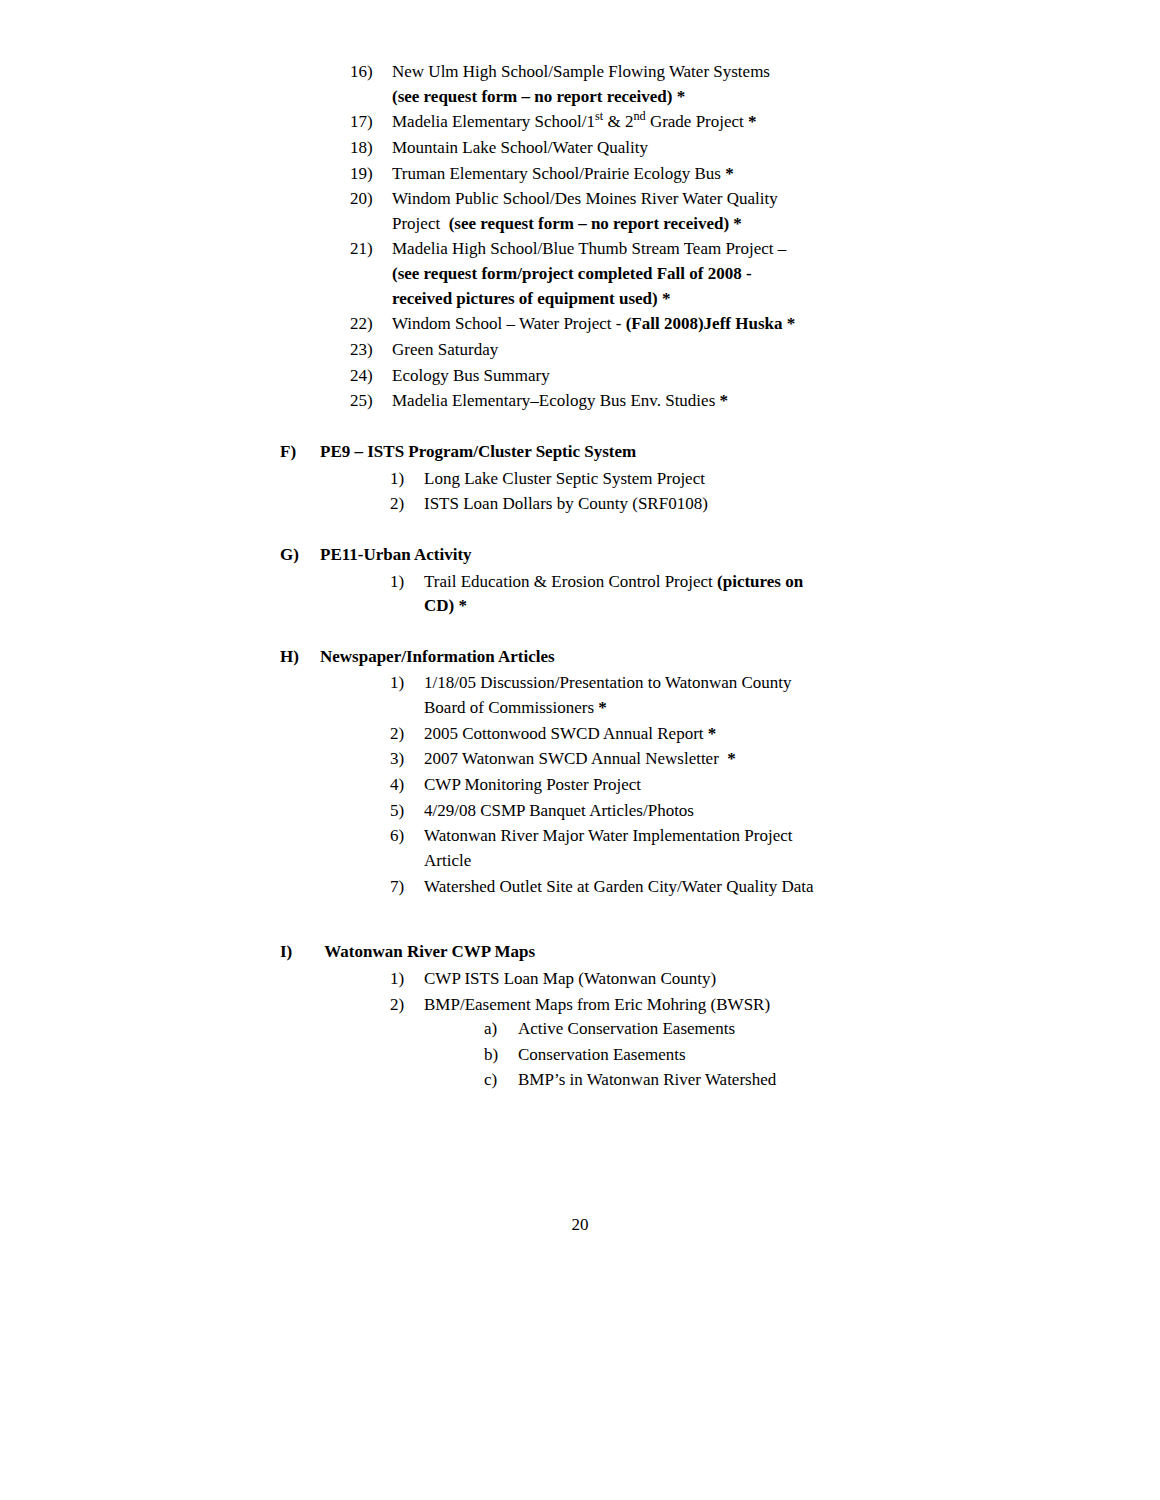16) New Ulm High School/Sample Flowing Water Systems (see request form – no report received) *
17) Madelia Elementary School/1st & 2nd Grade Project *
18) Mountain Lake School/Water Quality
19) Truman Elementary School/Prairie Ecology Bus *
20) Windom Public School/Des Moines River Water Quality Project (see request form – no report received) *
21) Madelia High School/Blue Thumb Stream Team Project – (see request form/project completed Fall of 2008 - received pictures of equipment used) *
22) Windom School – Water Project - (Fall 2008)Jeff Huska *
23) Green Saturday
24) Ecology Bus Summary
25) Madelia Elementary–Ecology Bus Env. Studies *
F) PE9 – ISTS Program/Cluster Septic System
1) Long Lake Cluster Septic System Project
2) ISTS Loan Dollars by County (SRF0108)
G) PE11-Urban Activity
1) Trail Education & Erosion Control Project (pictures on CD) *
H) Newspaper/Information Articles
1) 1/18/05 Discussion/Presentation to Watonwan County Board of Commissioners *
2) 2005 Cottonwood SWCD Annual Report *
3) 2007 Watonwan SWCD Annual Newsletter *
4) CWP Monitoring Poster Project
5) 4/29/08 CSMP Banquet Articles/Photos
6) Watonwan River Major Water Implementation Project Article
7) Watershed Outlet Site at Garden City/Water Quality Data
I) Watonwan River CWP Maps
1) CWP ISTS Loan Map (Watonwan County)
2) BMP/Easement Maps from Eric Mohring (BWSR)
a) Active Conservation Easements
b) Conservation Easements
c) BMP’s in Watonwan River Watershed
20